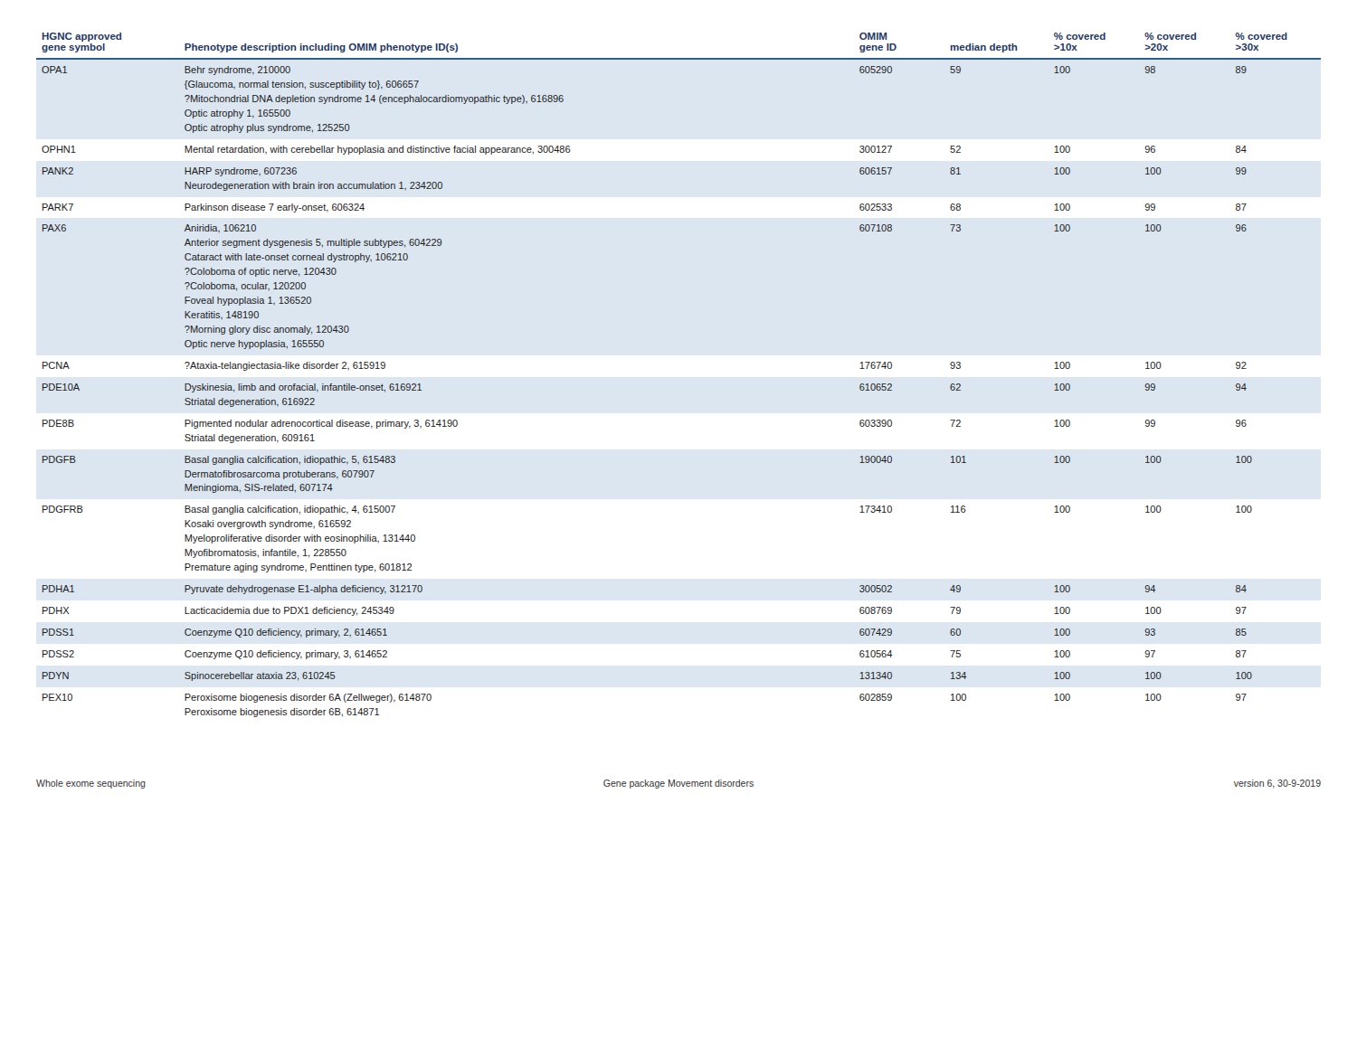| HGNC approved gene symbol | Phenotype description including OMIM phenotype ID(s) | OMIM gene ID | median depth | % covered >10x | % covered >20x | % covered >30x |
| --- | --- | --- | --- | --- | --- | --- |
| OPA1 | Behr syndrome, 210000 {Glaucoma, normal tension, susceptibility to}, 606657 ?Mitochondrial DNA depletion syndrome 14 (encephalocardiomyopathic type), 616896 Optic atrophy 1, 165500 Optic atrophy plus syndrome, 125250 | 605290 | 59 | 100 | 98 | 89 |
| OPHN1 | Mental retardation, with cerebellar hypoplasia and distinctive facial appearance, 300486 | 300127 | 52 | 100 | 96 | 84 |
| PANK2 | HARP syndrome, 607236 Neurodegeneration with brain iron accumulation 1, 234200 | 606157 | 81 | 100 | 100 | 99 |
| PARK7 | Parkinson disease 7 early-onset, 606324 | 602533 | 68 | 100 | 99 | 87 |
| PAX6 | Aniridia, 106210 Anterior segment dysgenesis 5, multiple subtypes, 604229 Cataract with late-onset corneal dystrophy, 106210 ?Coloboma of optic nerve, 120430 ?Coloboma, ocular, 120200 Foveal hypoplasia 1, 136520 Keratitis, 148190 ?Morning glory disc anomaly, 120430 Optic nerve hypoplasia, 165550 | 607108 | 73 | 100 | 100 | 96 |
| PCNA | ?Ataxia-telangiectasia-like disorder 2, 615919 | 176740 | 93 | 100 | 100 | 92 |
| PDE10A | Dyskinesia, limb and orofacial, infantile-onset, 616921 Striatal degeneration, 616922 | 610652 | 62 | 100 | 99 | 94 |
| PDE8B | Pigmented nodular adrenocortical disease, primary, 3, 614190 Striatal degeneration, 609161 | 603390 | 72 | 100 | 99 | 96 |
| PDGFB | Basal ganglia calcification, idiopathic, 5, 615483 Dermatofibrosarcoma protuberans, 607907 Meningioma, SIS-related, 607174 | 190040 | 101 | 100 | 100 | 100 |
| PDGFRB | Basal ganglia calcification, idiopathic, 4, 615007 Kosaki overgrowth syndrome, 616592 Myeloproliferative disorder with eosinophilia, 131440 Myofibromatosis, infantile, 1, 228550 Premature aging syndrome, Penttinen type, 601812 | 173410 | 116 | 100 | 100 | 100 |
| PDHA1 | Pyruvate dehydrogenase E1-alpha deficiency, 312170 | 300502 | 49 | 100 | 94 | 84 |
| PDHX | Lacticacidemia due to PDX1 deficiency, 245349 | 608769 | 79 | 100 | 100 | 97 |
| PDSS1 | Coenzyme Q10 deficiency, primary, 2, 614651 | 607429 | 60 | 100 | 93 | 85 |
| PDSS2 | Coenzyme Q10 deficiency, primary, 3, 614652 | 610564 | 75 | 100 | 97 | 87 |
| PDYN | Spinocerebellar ataxia 23, 610245 | 131340 | 134 | 100 | 100 | 100 |
| PEX10 | Peroxisome biogenesis disorder 6A (Zellweger), 614870 Peroxisome biogenesis disorder 6B, 614871 | 602859 | 100 | 100 | 100 | 97 |
Whole exome sequencing
Gene package Movement disorders
version 6, 30-9-2019